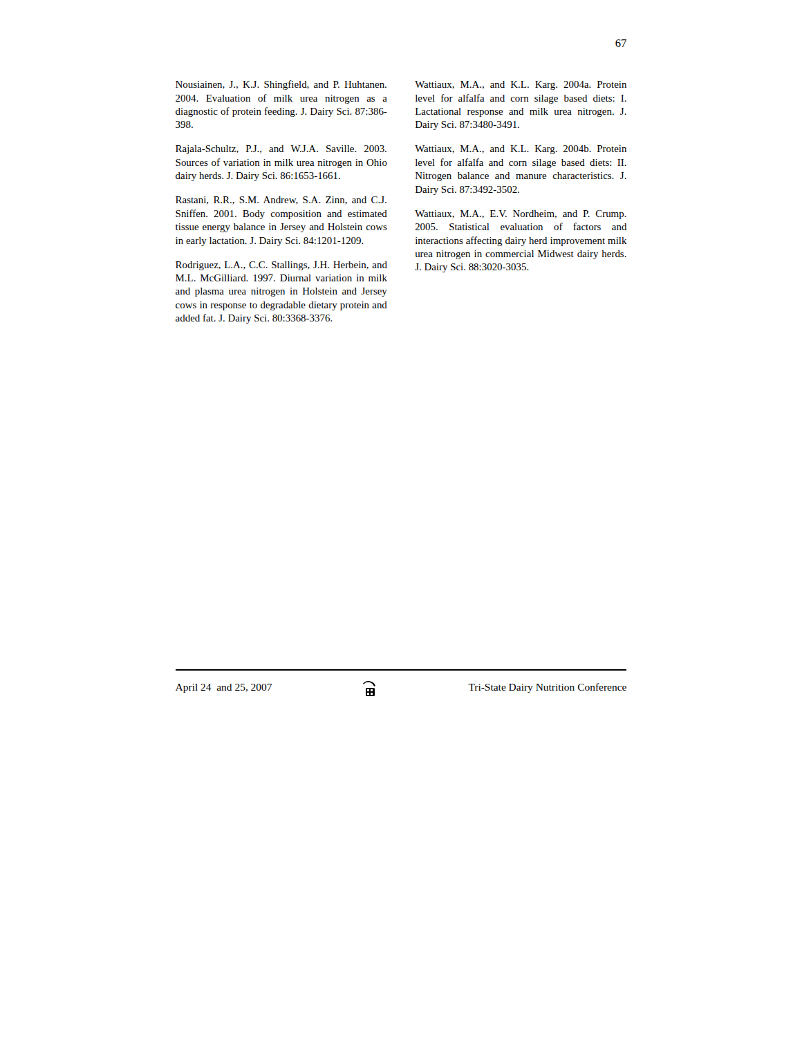67
Nousiainen, J., K.J. Shingfield, and P. Huhtanen. 2004. Evaluation of milk urea nitrogen as a diagnostic of protein feeding. J. Dairy Sci. 87:386-398.
Rajala-Schultz, P.J., and W.J.A. Saville. 2003. Sources of variation in milk urea nitrogen in Ohio dairy herds. J. Dairy Sci. 86:1653-1661.
Rastani, R.R., S.M. Andrew, S.A. Zinn, and C.J. Sniffen. 2001. Body composition and estimated tissue energy balance in Jersey and Holstein cows in early lactation. J. Dairy Sci. 84:1201-1209.
Rodriguez, L.A., C.C. Stallings, J.H. Herbein, and M.L. McGilliard. 1997. Diurnal variation in milk and plasma urea nitrogen in Holstein and Jersey cows in response to degradable dietary protein and added fat. J. Dairy Sci. 80:3368-3376.
Wattiaux, M.A., and K.L. Karg. 2004a. Protein level for alfalfa and corn silage based diets: I. Lactational response and milk urea nitrogen. J. Dairy Sci. 87:3480-3491.
Wattiaux, M.A., and K.L. Karg. 2004b. Protein level for alfalfa and corn silage based diets: II. Nitrogen balance and manure characteristics. J. Dairy Sci. 87:3492-3502.
Wattiaux, M.A., E.V. Nordheim, and P. Crump. 2005. Statistical evaluation of factors and interactions affecting dairy herd improvement milk urea nitrogen in commercial Midwest dairy herds. J. Dairy Sci. 88:3020-3035.
April 24 and 25, 2007
Tri-State Dairy Nutrition Conference